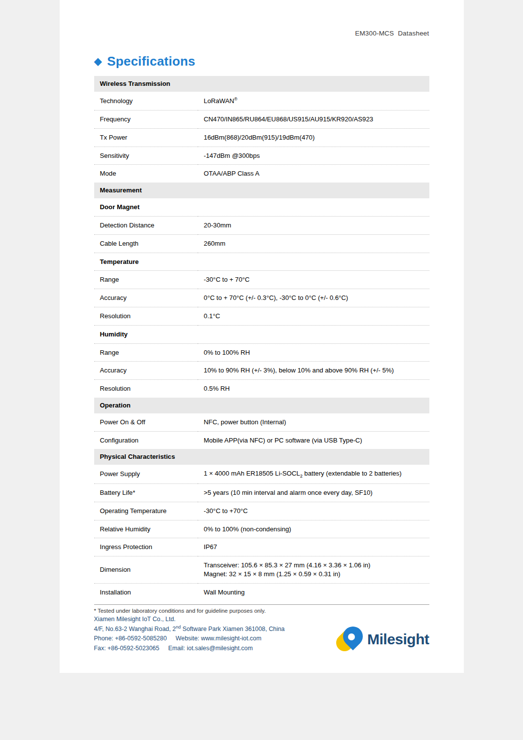EM300-MCS Datasheet
◆ Specifications
| Wireless Transmission |
| Technology | LoRaWAN ® |
| Frequency | CN470/IN865/RU864/EU868/US915/AU915/KR920/AS923 |
| Tx Power | 16dBm(868)/20dBm(915)/19dBm(470) |
| Sensitivity | -147dBm @300bps |
| Mode | OTAA/ABP Class A |
| Measurement |
| Door Magnet |
| Detection Distance | 20-30mm |
| Cable Length | 260mm |
| Temperature |
| Range | -30°C to + 70°C |
| Accuracy | 0°C to + 70°C (+/- 0.3°C), -30°C to 0°C (+/- 0.6°C) |
| Resolution | 0.1°C |
| Humidity |
| Range | 0% to 100% RH |
| Accuracy | 10% to 90% RH (+/- 3%), below 10% and above 90% RH (+/- 5%) |
| Resolution | 0.5% RH |
| Operation |
| Power On & Off | NFC, power button (Internal) |
| Configuration | Mobile APP(via NFC) or PC software (via USB Type-C) |
| Physical Characteristics |
| Power Supply | 1 × 4000 mAh ER18505 Li-SOCL 2 battery (extendable to 2 batteries) |
| Battery Life* | >5 years (10 min interval and alarm once every day, SF10) |
| Operating Temperature | -30°C to +70°C |
| Relative Humidity | 0% to 100% (non-condensing) |
| Ingress Protection | IP67 |
| Dimension | Transceiver: 105.6 × 85.3 × 27 mm (4.16 × 3.36 × 1.06 in) Magnet: 32 × 15 × 8 mm (1.25 × 0.59 × 0.31 in) |
| Installation | Wall Mounting |
* Tested under laboratory conditions and for guideline purposes only.
Xiamen Milesight IoT Co., Ltd. 4/F, No.63-2 Wanghai Road, 2nd Software Park Xiamen 361008, China Phone: +86-0592-5085280 Website: www.milesight-iot.com Fax: +86-0592-5023065 Email: iot.sales@milesight.com
Milesight